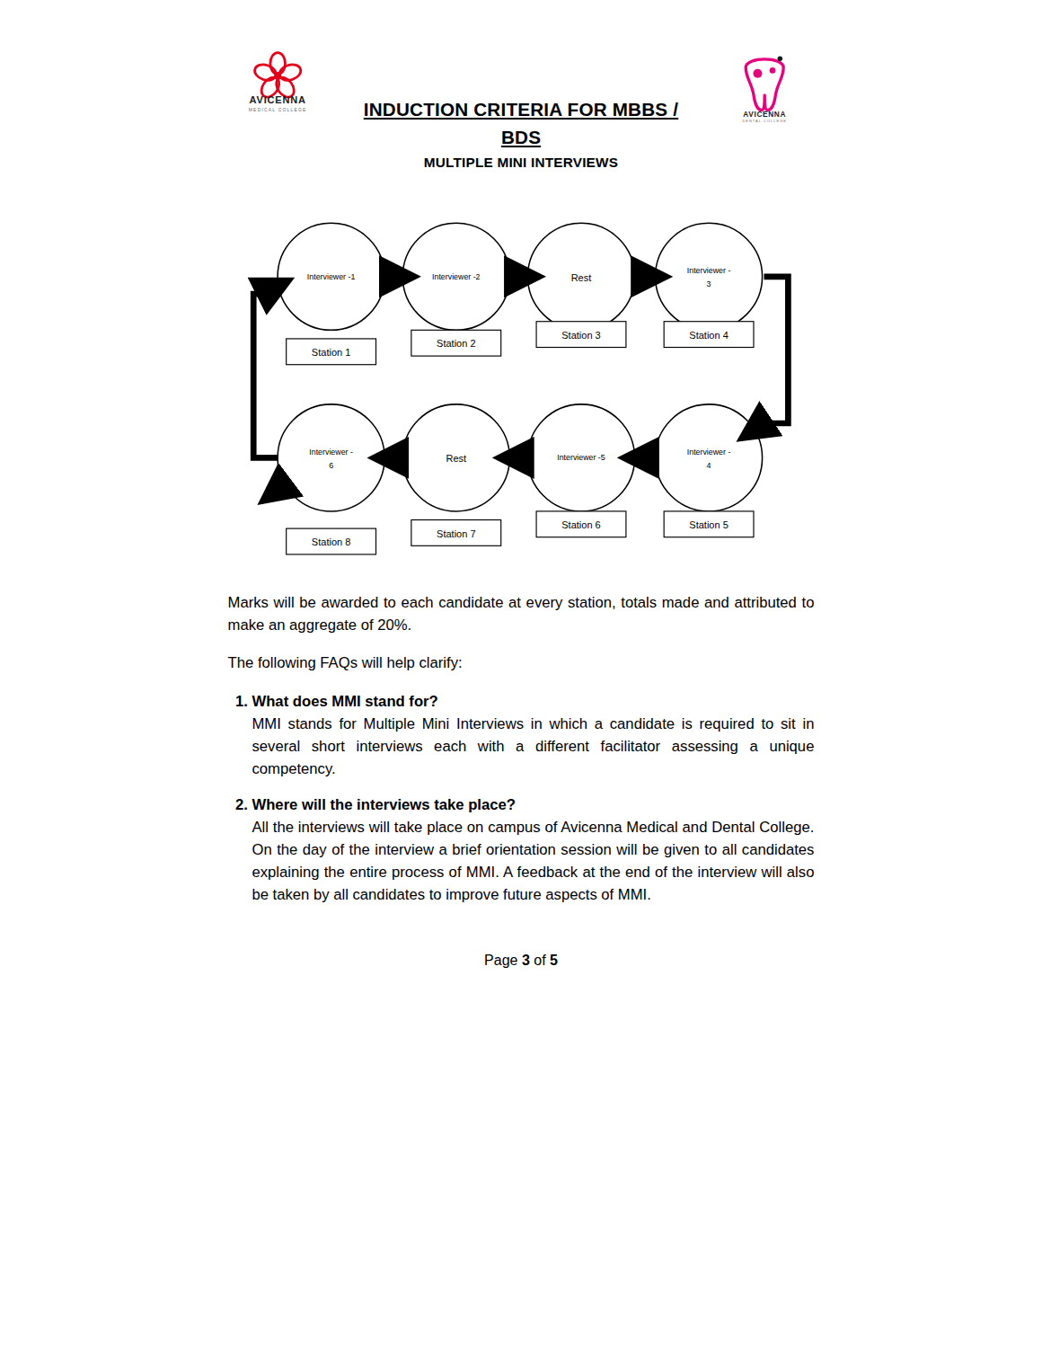AVICENNA MEDICAL COLLEGE
INDUCTION CRITERIA FOR MBBS / BDS
MULTIPLE MINI INTERVIEWS
AVICENNA DENTAL COLLEGE
Interviewer -1 Interviewer -2 Rest Interviewer - 3 Interviewer - 4 Interviewer -5 Rest Interviewer - 6 Station 1 Station 2 Station 3 Station 4 Station 5 Station 6 Station 7 Station 8
Marks will be awarded to each candidate at every station, totals made and attributed to make an aggregate of 20%.
The following FAQs will help clarify:
What does MMI stand for?
MMI stands for Multiple Mini Interviews in which a candidate is required to sit in several short interviews each with a different facilitator assessing a unique competency.
Where will the interviews take place?
All the interviews will take place on campus of Avicenna Medical and Dental College. On the day of the interview a brief orientation session will be given to all candidates explaining the entire process of MMI. A feedback at the end of the interview will also be taken by all candidates to improve future aspects of MMI.
Page 3 of 5